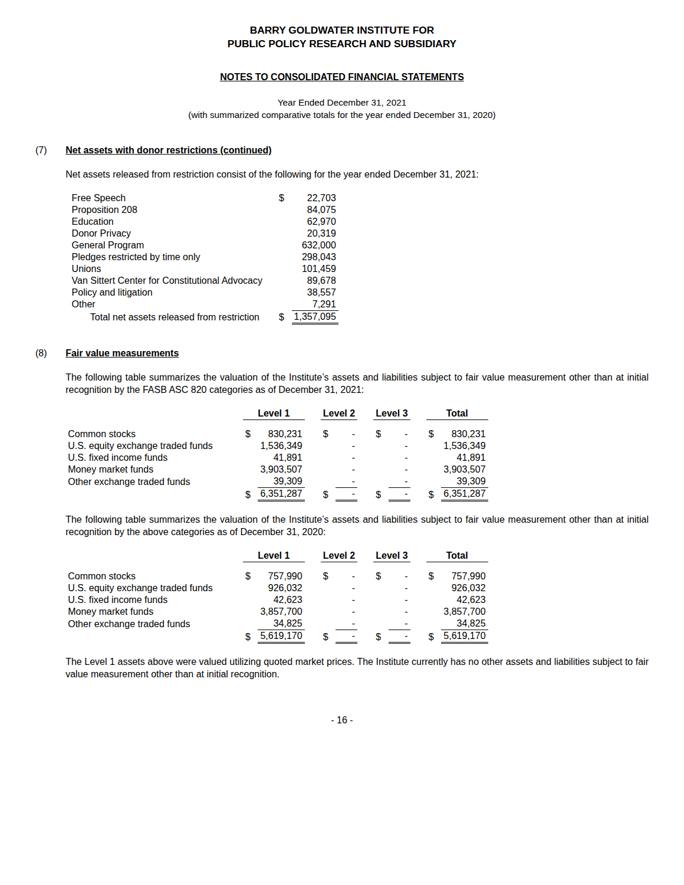BARRY GOLDWATER INSTITUTE FOR
PUBLIC POLICY RESEARCH AND SUBSIDIARY
NOTES TO CONSOLIDATED FINANCIAL STATEMENTS
Year Ended December 31, 2021
(with summarized comparative totals for the year ended December 31, 2020)
(7) Net assets with donor restrictions (continued)
Net assets released from restriction consist of the following for the year ended December 31, 2021:
| Free Speech | $ | 22,703 |
| Proposition 208 | | 84,075 |
| Education | | 62,970 |
| Donor Privacy | | 20,319 |
| General Program | | 632,000 |
| Pledges restricted by time only | | 298,043 |
| Unions | | 101,459 |
| Van Sittert Center for Constitutional Advocacy | | 89,678 |
| Policy and litigation | | 38,557 |
| Other | | 7,291 |
| Total net assets released from restriction | $ | 1,357,095 |
(8) Fair value measurements
The following table summarizes the valuation of the Institute’s assets and liabilities subject to fair value measurement other than at initial recognition by the FASB ASC 820 categories as of December 31, 2021:
| | | Level 1 | | Level 2 | | Level 3 | | Total |
| Common stocks | | $ | 830,231 | | $ | - | | $ | - | | $ | 830,231 |
| U.S. equity exchange traded funds | | | 1,536,349 | | | - | | | - | | | 1,536,349 |
| U.S. fixed income funds | | | 41,891 | | | - | | | - | | | 41,891 |
| Money market funds | | | 3,903,507 | | | - | | | - | | | 3,903,507 |
| Other exchange traded funds | | | 39,309 | | | - | | | - | | | 39,309 |
| | | $ | 6,351,287 | | $ | - | | $ | - | | $ | 6,351,287 |
The following table summarizes the valuation of the Institute’s assets and liabilities subject to fair value measurement other than at initial recognition by the above categories as of December 31, 2020:
| | | Level 1 | | Level 2 | | Level 3 | | Total |
| Common stocks | | $ | 757,990 | | $ | - | | $ | - | | $ | 757,990 |
| U.S. equity exchange traded funds | | | 926,032 | | | - | | | - | | | 926,032 |
| U.S. fixed income funds | | | 42,623 | | | - | | | - | | | 42,623 |
| Money market funds | | | 3,857,700 | | | - | | | - | | | 3,857,700 |
| Other exchange traded funds | | | 34,825 | | | - | | | - | | | 34,825 |
| | | $ | 5,619,170 | | $ | - | | $ | - | | $ | 5,619,170 |
The Level 1 assets above were valued utilizing quoted market prices. The Institute currently has no other assets and liabilities subject to fair value measurement other than at initial recognition.
- 16 -